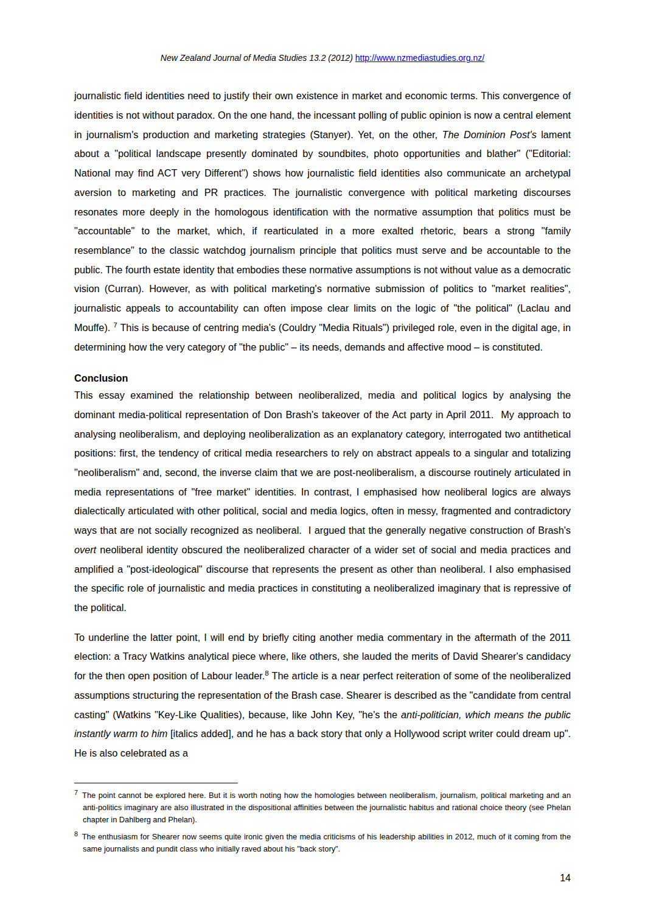New Zealand Journal of Media Studies 13.2 (2012) http://www.nzmediastudies.org.nz/
journalistic field identities need to justify their own existence in market and economic terms. This convergence of identities is not without paradox. On the one hand, the incessant polling of public opinion is now a central element in journalism's production and marketing strategies (Stanyer). Yet, on the other, The Dominion Post's lament about a "political landscape presently dominated by soundbites, photo opportunities and blather" ("Editorial: National may find ACT very Different") shows how journalistic field identities also communicate an archetypal aversion to marketing and PR practices. The journalistic convergence with political marketing discourses resonates more deeply in the homologous identification with the normative assumption that politics must be "accountable" to the market, which, if rearticulated in a more exalted rhetoric, bears a strong "family resemblance" to the classic watchdog journalism principle that politics must serve and be accountable to the public. The fourth estate identity that embodies these normative assumptions is not without value as a democratic vision (Curran). However, as with political marketing's normative submission of politics to "market realities", journalistic appeals to accountability can often impose clear limits on the logic of "the political" (Laclau and Mouffe). 7 This is because of centring media's (Couldry "Media Rituals") privileged role, even in the digital age, in determining how the very category of "the public" – its needs, demands and affective mood – is constituted.
Conclusion
This essay examined the relationship between neoliberalized, media and political logics by analysing the dominant media-political representation of Don Brash's takeover of the Act party in April 2011. My approach to analysing neoliberalism, and deploying neoliberalization as an explanatory category, interrogated two antithetical positions: first, the tendency of critical media researchers to rely on abstract appeals to a singular and totalizing "neoliberalism" and, second, the inverse claim that we are post-neoliberalism, a discourse routinely articulated in media representations of "free market" identities. In contrast, I emphasised how neoliberal logics are always dialectically articulated with other political, social and media logics, often in messy, fragmented and contradictory ways that are not socially recognized as neoliberal. I argued that the generally negative construction of Brash's overt neoliberal identity obscured the neoliberalized character of a wider set of social and media practices and amplified a "post-ideological" discourse that represents the present as other than neoliberal. I also emphasised the specific role of journalistic and media practices in constituting a neoliberalized imaginary that is repressive of the political.
To underline the latter point, I will end by briefly citing another media commentary in the aftermath of the 2011 election: a Tracy Watkins analytical piece where, like others, she lauded the merits of David Shearer's candidacy for the then open position of Labour leader.8 The article is a near perfect reiteration of some of the neoliberalized assumptions structuring the representation of the Brash case. Shearer is described as the "candidate from central casting" (Watkins "Key-Like Qualities), because, like John Key, "he's the anti-politician, which means the public instantly warm to him [italics added], and he has a back story that only a Hollywood script writer could dream up". He is also celebrated as a
7 The point cannot be explored here. But it is worth noting how the homologies between neoliberalism, journalism, political marketing and an anti-politics imaginary are also illustrated in the dispositional affinities between the journalistic habitus and rational choice theory (see Phelan chapter in Dahlberg and Phelan).
8 The enthusiasm for Shearer now seems quite ironic given the media criticisms of his leadership abilities in 2012, much of it coming from the same journalists and pundit class who initially raved about his "back story".
14